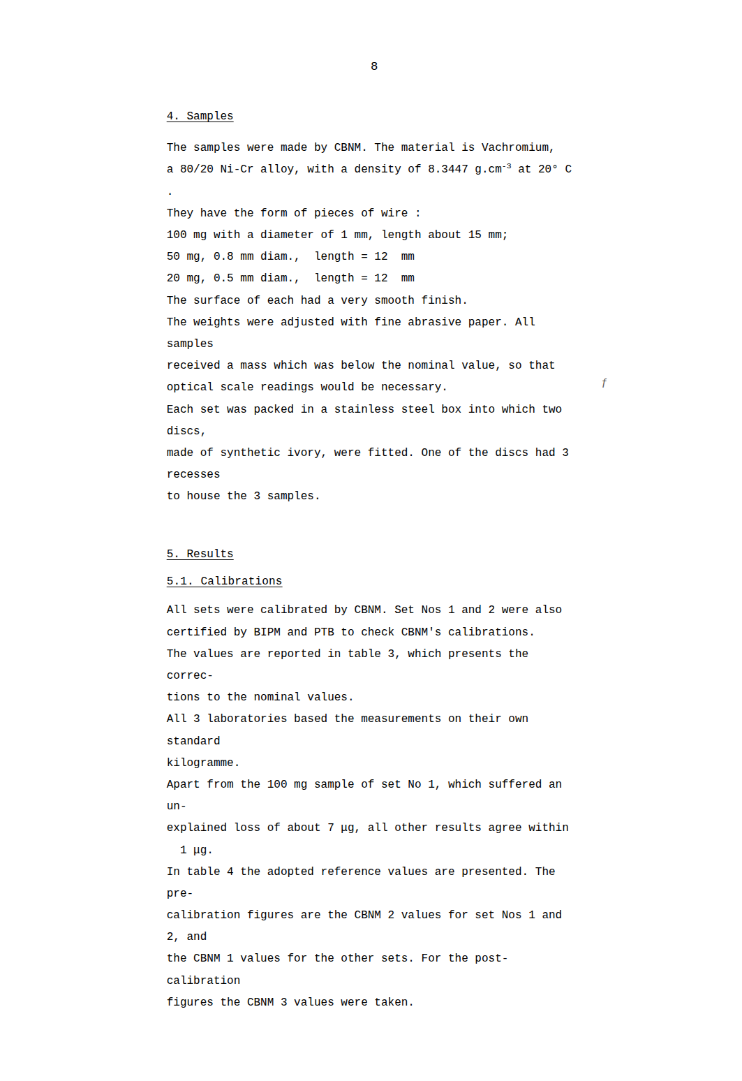8
4. Samples
The samples were made by CBNM. The material is Vachromium,
a 80/20 Ni-Cr alloy, with a density of 8.3447 g.cm-3 at 20° C .
They have the form of pieces of wire :
100 mg with a diameter of 1 mm, length about 15 mm;
50 mg, 0.8 mm diam., length = 12 mm
20 mg, 0.5 mm diam., length = 12 mm
The surface of each had a very smooth finish.
The weights were adjusted with fine abrasive paper. All samples
received a mass which was below the nominal value, so that
optical scale readings would be necessary.
Each set was packed in a stainless steel box into which two discs,
made of synthetic ivory, were fitted. One of the discs had 3 recesses
to house the 3 samples.
5. Results
5.1. Calibrations
All sets were calibrated by CBNM. Set Nos 1 and 2 were also
certified by BIPM and PTB to check CBNM's calibrations.
The values are reported in table 3, which presents the correc-
tions to the nominal values.
All 3 laboratories based the measurements on their own standard
kilogramme.
Apart from the 100 mg sample of set No 1, which suffered an un-
explained loss of about 7 μg, all other results agree within 1 μg.
In table 4 the adopted reference values are presented. The pre-
calibration figures are the CBNM 2 values for set Nos 1 and 2, and
the CBNM 1 values for the other sets. For the post-calibration
figures the CBNM 3 values were taken.
ƒ